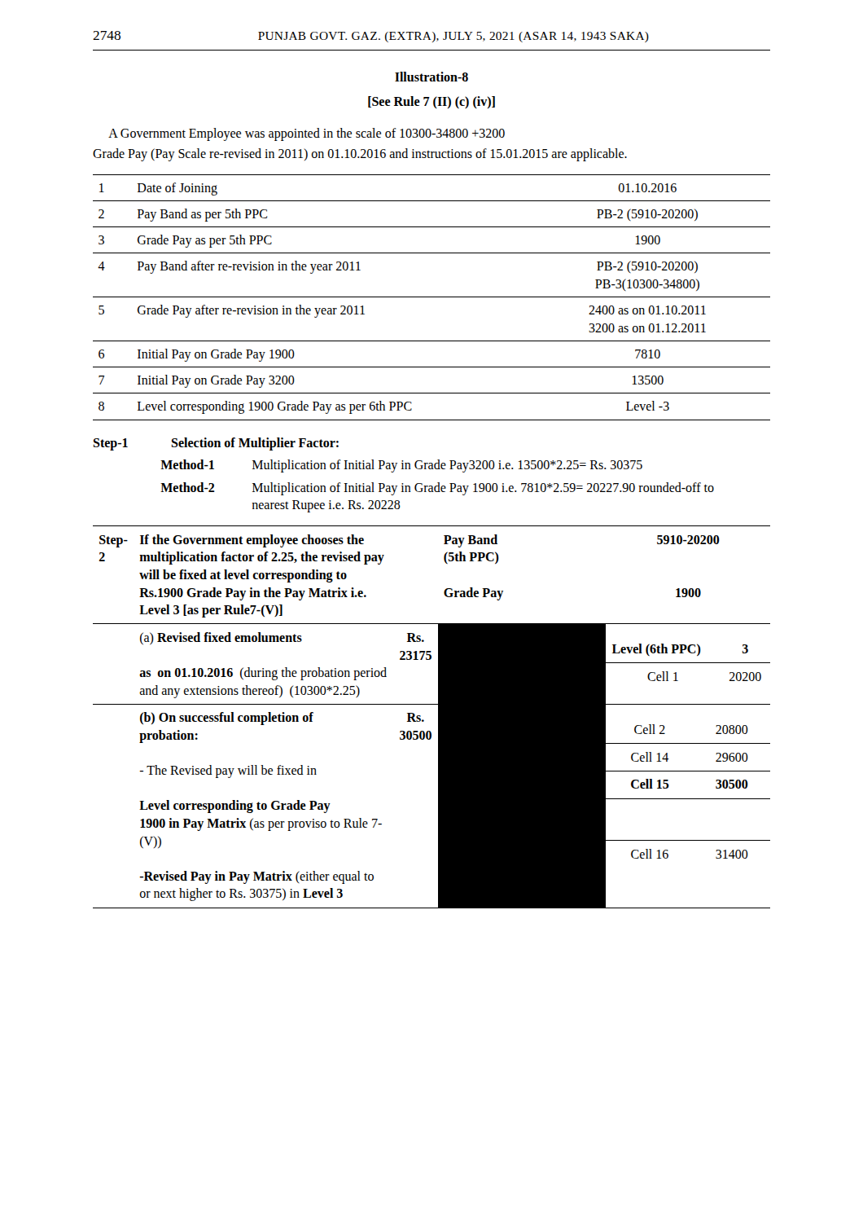2748
PUNJAB GOVT. GAZ. (EXTRA), JULY 5, 2021 (ASAR 14, 1943 SAKA)
Illustration-8
[See Rule 7 (II) (c) (iv)]
A Government Employee was appointed in the scale of 10300-34800 +3200
Grade Pay (Pay Scale re-revised in 2011) on 01.10.2016 and instructions of 15.01.2015 are applicable.
| 1 | Date of Joining | 01.10.2016 |
| 2 | Pay Band as per 5th PPC | PB-2 (5910-20200) |
| 3 | Grade Pay as per 5th PPC | 1900 |
| 4 | Pay Band after re-revision in the year 2011 | PB-2 (5910-20200) PB-3(10300-34800) |
| 5 | Grade Pay after re-revision in the year 2011 | 2400 as on 01.10.2011 3200 as on 01.12.2011 |
| 6 | Initial Pay on Grade Pay 1900 | 7810 |
| 7 | Initial Pay on Grade Pay 3200 | 13500 |
| 8 | Level corresponding 1900 Grade Pay as per 6th PPC | Level -3 |
Step-1
Selection of Multiplier Factor:
Method-1
Multiplication of Initial Pay in Grade Pay3200 i.e. 13500*2.25= Rs. 30375
Method-2
Multiplication of Initial Pay in Grade Pay 1900 i.e. 7810*2.59= 20227.90 rounded-off to nearest Rupee i.e. Rs. 20228
| Step-2 | If the Government employee chooses the multiplication factor of 2.25, the revised pay will be fixed at level corresponding to Rs.1900 Grade Pay in the Pay Matrix i.e. Level 3 [as per Rule7-(V)] | | Pay Band (5th PPC) Grade Pay | 5910-20200 1900 |
| | (a) Revised fixed emoluments as on 01.10.2016 (during the probation period and any extensions thereof) (10300*2.25) | Rs. 23175 | | / Level (6th PPC) / 3 / / Cell 1 / 20200 / |
| | (b) On successful completion of probation: - The Revised pay will be fixed in Level corresponding to Grade Pay 1900 in Pay Matrix (as per proviso to Rule 7-(V)) -Revised Pay in Pay Matrix (either equal to or next higher to Rs. 30375) in Level 3 | Rs. 30500 | | / Cell 2 / 20800 / / Cell 14 / 29600 / / Cell 15 / 30500 / / Cell 16 / 31400 / |